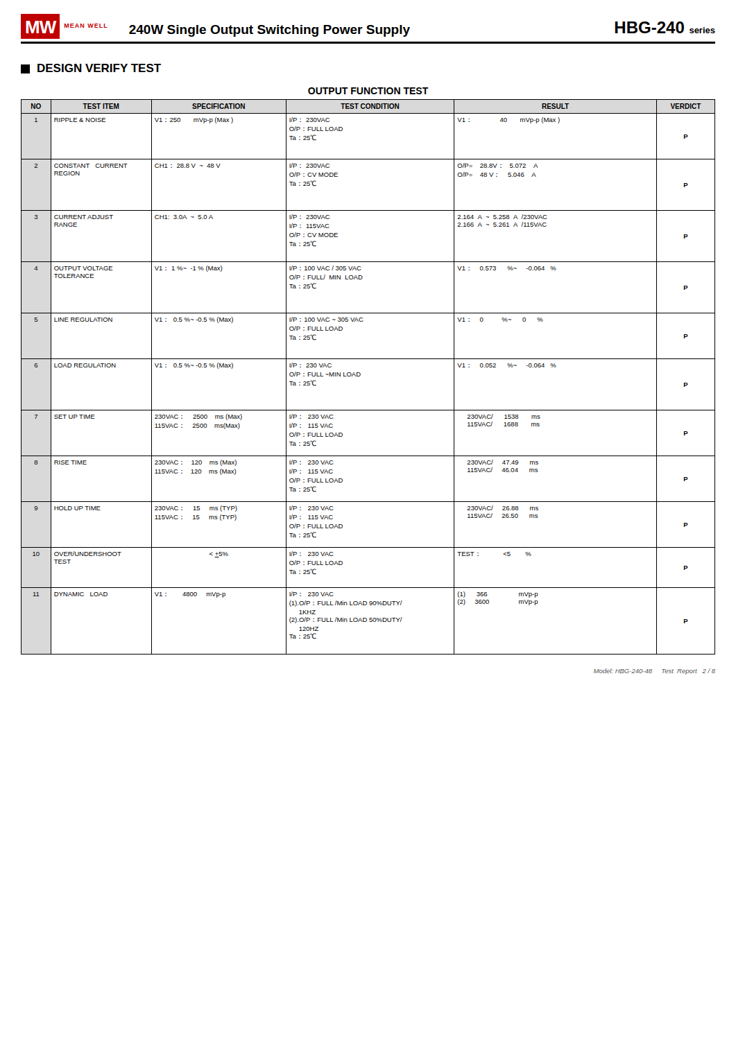MW
MEAN WELL
240W Single Output Switching Power Supply
HBG-240 series
DESIGN VERIFY TEST
OUTPUT FUNCTION TEST
| NO | TEST ITEM | SPECIFICATION | TEST CONDITION | RESULT | VERDICT |
| --- | --- | --- | --- | --- | --- |
| 1 | RIPPLE & NOISE | V1：250 mVp-p (Max ) | I/P： 230VAC O/P：FULL LOAD Ta：25℃ | V1： 40 mVp-p (Max ) | P |
| 2 | CONSTANT CURRENT REGION | CH1： 28.8 V ~ 48 V | I/P： 230VAC O/P：CV MODE Ta：25℃ | O/P= 28.8V： 5.072 A O/P= 48 V： 5.046 A | P |
| 3 | CURRENT ADJUST RANGE | CH1: 3.0A ~ 5.0 A | I/P： 230VAC I/P： 115VAC O/P：CV MODE Ta：25℃ | 2.164 A ~ 5.258 A /230VAC 2.166 A ~ 5.261 A /115VAC | P |
| 4 | OUTPUT VOLTAGE TOLERANCE | V1： 1 %~ -1 % (Max) | I/P：100 VAC / 305 VAC O/P：FULL/ MIN LOAD Ta：25℃ | V1： 0.573 %~ -0.064 % | P |
| 5 | LINE REGULATION | V1： 0.5 %~ -0.5 % (Max) | I/P：100 VAC ~ 305 VAC O/P：FULL LOAD Ta：25℃ | V1： 0 %~ 0 % | P |
| 6 | LOAD REGULATION | V1： 0.5 %~ -0.5 % (Max) | I/P： 230 VAC O/P：FULL ~MIN LOAD Ta：25℃ | V1： 0.052 %~ -0.064 % | P |
| 7 | SET UP TIME | 230VAC： 2500 ms (Max) 115VAC： 2500 ms(Max) | I/P： 230 VAC I/P： 115 VAC O/P：FULL LOAD Ta：25℃ | 230VAC/ 1538 ms 115VAC/ 1688 ms | P |
| 8 | RISE TIME | 230VAC： 120 ms (Max) 115VAC： 120 ms (Max) | I/P： 230 VAC I/P： 115 VAC O/P：FULL LOAD Ta：25℃ | 230VAC/ 47.49 ms 115VAC/ 46.04 ms | P |
| 9 | HOLD UP TIME | 230VAC： 15 ms (TYP) 115VAC： 15 ms (TYP) | I/P： 230 VAC I/P： 115 VAC O/P：FULL LOAD Ta：25℃ | 230VAC/ 26.88 ms 115VAC/ 26.50 ms | P |
| 10 | OVER/UNDERSHOOT TEST | < + 5% | I/P： 230 VAC O/P：FULL LOAD Ta：25℃ | TEST： <5 % | P |
| 11 | DYNAMIC LOAD | V1： 4800 mVp-p | I/P： 230 VAC (1).O/P：FULL /Min LOAD 90%DUTY/ 1KHZ (2).O/P：FULL /Min LOAD 50%DUTY/ 120HZ Ta：25℃ | (1) 366 mVp-p (2) 3600 mVp-p | P |
Model: HBG-240-48 Test Report 2 / 8